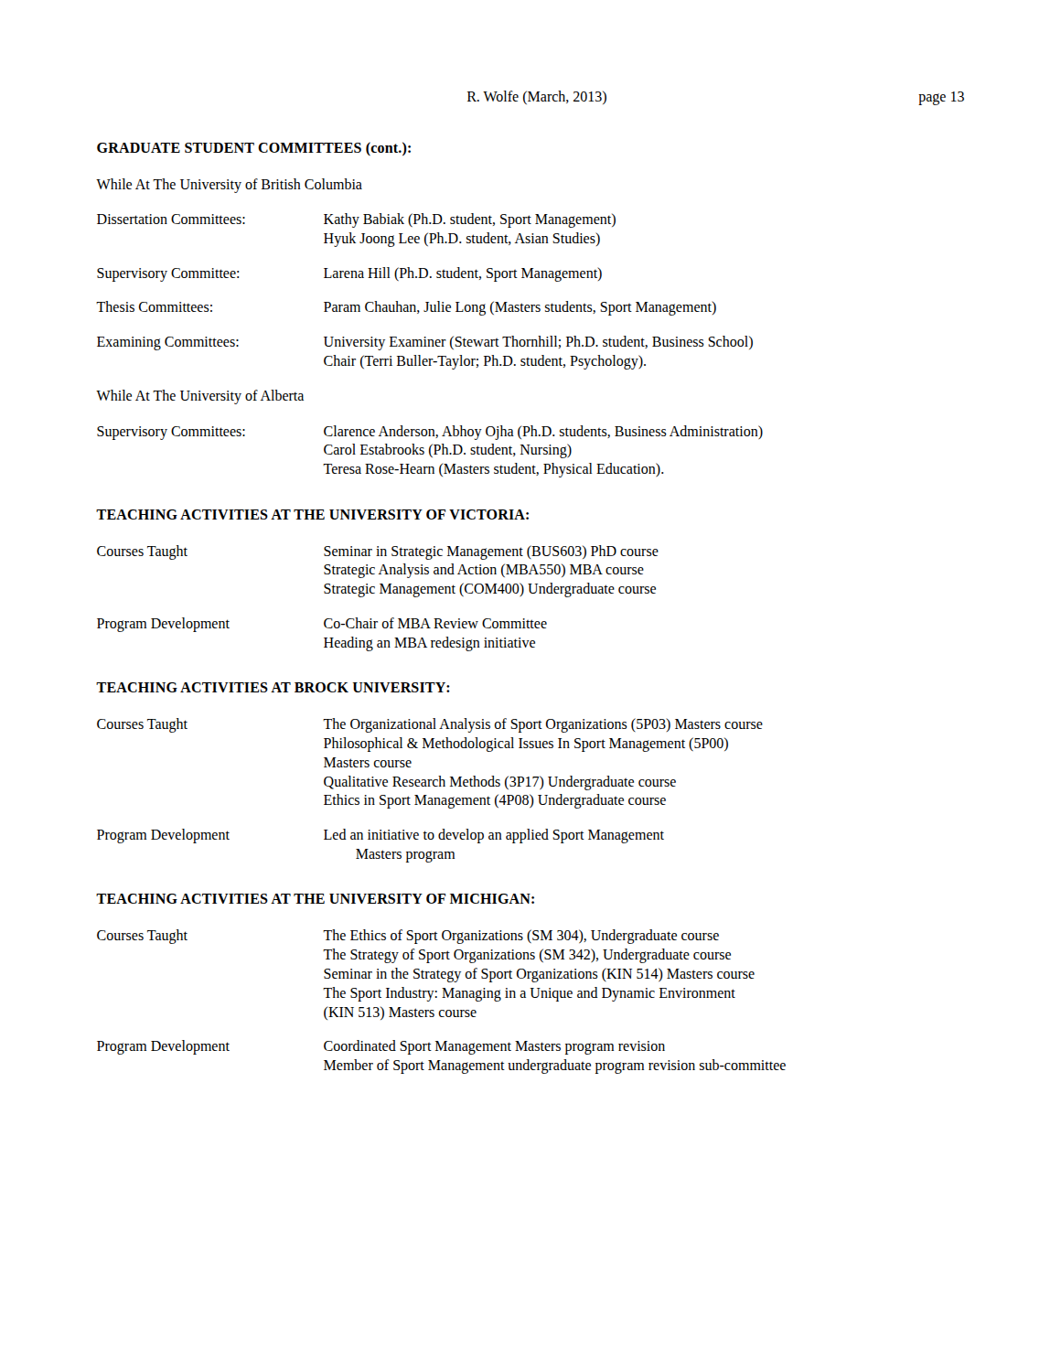R. Wolfe (March, 2013)
page 13
GRADUATE STUDENT COMMITTEES (cont.):
While At The University of British Columbia
| Dissertation Committees: | Kathy Babiak (Ph.D. student, Sport Management) Hyuk Joong Lee (Ph.D. student, Asian Studies) |
| Supervisory Committee: | Larena Hill (Ph.D. student, Sport Management) |
| Thesis Committees: | Param Chauhan, Julie Long (Masters students, Sport Management) |
| Examining Committees: | University Examiner (Stewart Thornhill; Ph.D. student, Business School) Chair (Terri Buller-Taylor; Ph.D. student, Psychology). |
While At The University of Alberta
| Supervisory Committees: | Clarence Anderson, Abhoy Ojha (Ph.D. students, Business Administration) Carol Estabrooks (Ph.D. student, Nursing) Teresa Rose-Hearn (Masters student, Physical Education). |
TEACHING ACTIVITIES AT THE UNIVERSITY OF VICTORIA:
| Courses Taught | Seminar in Strategic Management (BUS603) PhD course Strategic Analysis and Action (MBA550) MBA course Strategic Management (COM400) Undergraduate course |
| Program Development | Co-Chair of MBA Review Committee Heading an MBA redesign initiative |
TEACHING ACTIVITIES AT BROCK UNIVERSITY:
| Courses Taught | The Organizational Analysis of Sport Organizations (5P03) Masters course Philosophical & Methodological Issues In Sport Management (5P00) Masters course Qualitative Research Methods (3P17) Undergraduate course Ethics in Sport Management (4P08) Undergraduate course |
| Program Development | Led an initiative to develop an applied Sport Management Masters program |
TEACHING ACTIVITIES AT THE UNIVERSITY OF MICHIGAN:
| Courses Taught | The Ethics of Sport Organizations (SM 304), Undergraduate course The Strategy of Sport Organizations (SM 342), Undergraduate course Seminar in the Strategy of Sport Organizations (KIN 514) Masters course The Sport Industry: Managing in a Unique and Dynamic Environment (KIN 513) Masters course |
| Program Development | Coordinated Sport Management Masters program revision Member of Sport Management undergraduate program revision sub-committee |